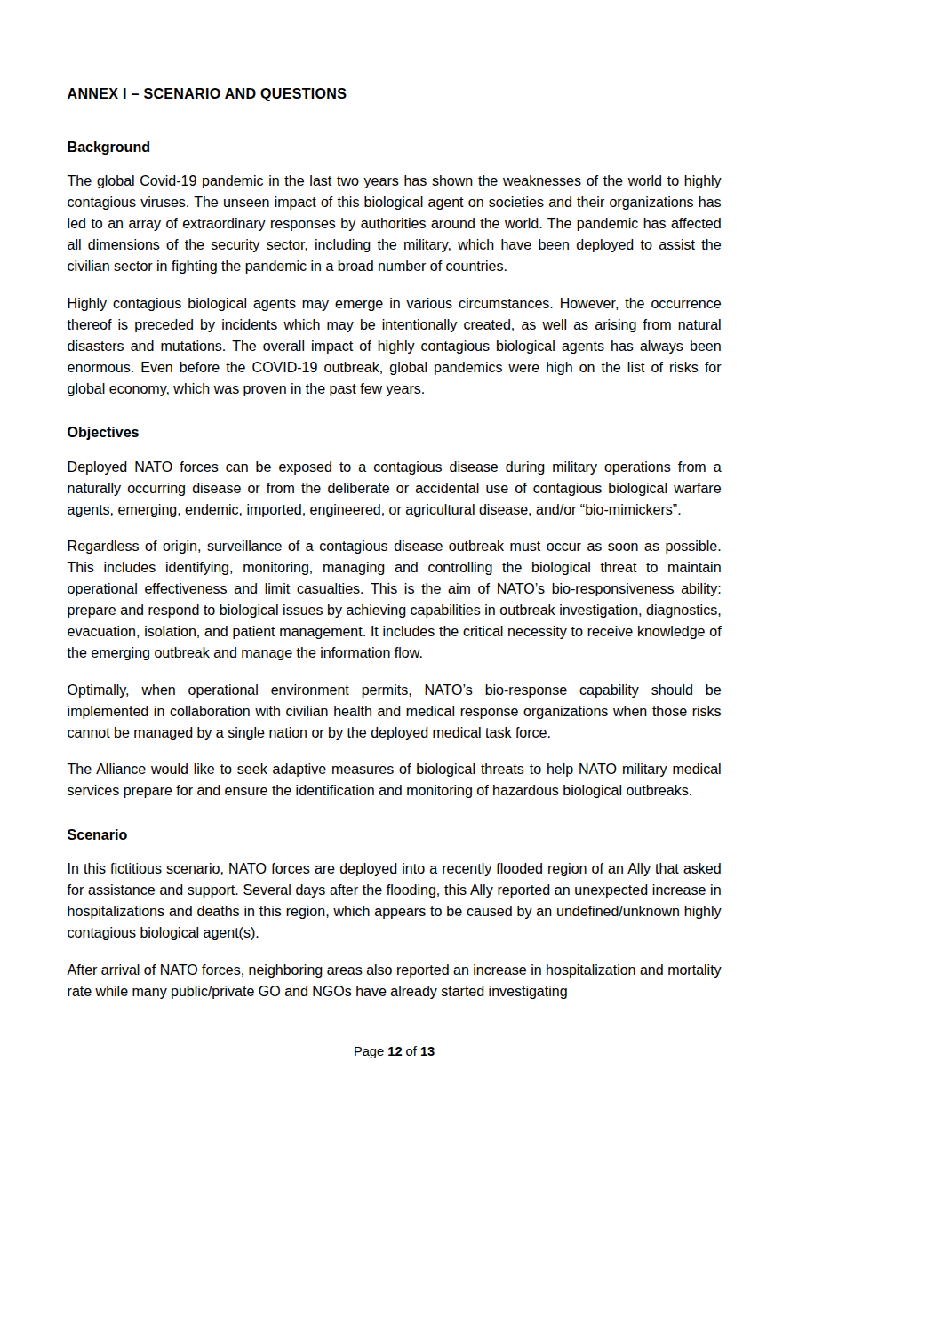ANNEX I – SCENARIO AND QUESTIONS
Background
The global Covid-19 pandemic in the last two years has shown the weaknesses of the world to highly contagious viruses. The unseen impact of this biological agent on societies and their organizations has led to an array of extraordinary responses by authorities around the world. The pandemic has affected all dimensions of the security sector, including the military, which have been deployed to assist the civilian sector in fighting the pandemic in a broad number of countries.
Highly contagious biological agents may emerge in various circumstances. However, the occurrence thereof is preceded by incidents which may be intentionally created, as well as arising from natural disasters and mutations. The overall impact of highly contagious biological agents has always been enormous. Even before the COVID-19 outbreak, global pandemics were high on the list of risks for global economy, which was proven in the past few years.
Objectives
Deployed NATO forces can be exposed to a contagious disease during military operations from a naturally occurring disease or from the deliberate or accidental use of contagious biological warfare agents, emerging, endemic, imported, engineered, or agricultural disease, and/or “bio-mimickers”.
Regardless of origin, surveillance of a contagious disease outbreak must occur as soon as possible. This includes identifying, monitoring, managing and controlling the biological threat to maintain operational effectiveness and limit casualties. This is the aim of NATO’s bio-responsiveness ability: prepare and respond to biological issues by achieving capabilities in outbreak investigation, diagnostics, evacuation, isolation, and patient management. It includes the critical necessity to receive knowledge of the emerging outbreak and manage the information flow.
Optimally, when operational environment permits, NATO’s bio-response capability should be implemented in collaboration with civilian health and medical response organizations when those risks cannot be managed by a single nation or by the deployed medical task force.
The Alliance would like to seek adaptive measures of biological threats to help NATO military medical services prepare for and ensure the identification and monitoring of hazardous biological outbreaks.
Scenario
In this fictitious scenario, NATO forces are deployed into a recently flooded region of an Ally that asked for assistance and support. Several days after the flooding, this Ally reported an unexpected increase in hospitalizations and deaths in this region, which appears to be caused by an undefined/unknown highly contagious biological agent(s).
After arrival of NATO forces, neighboring areas also reported an increase in hospitalization and mortality rate while many public/private GO and NGOs have already started investigating
Page 12 of 13